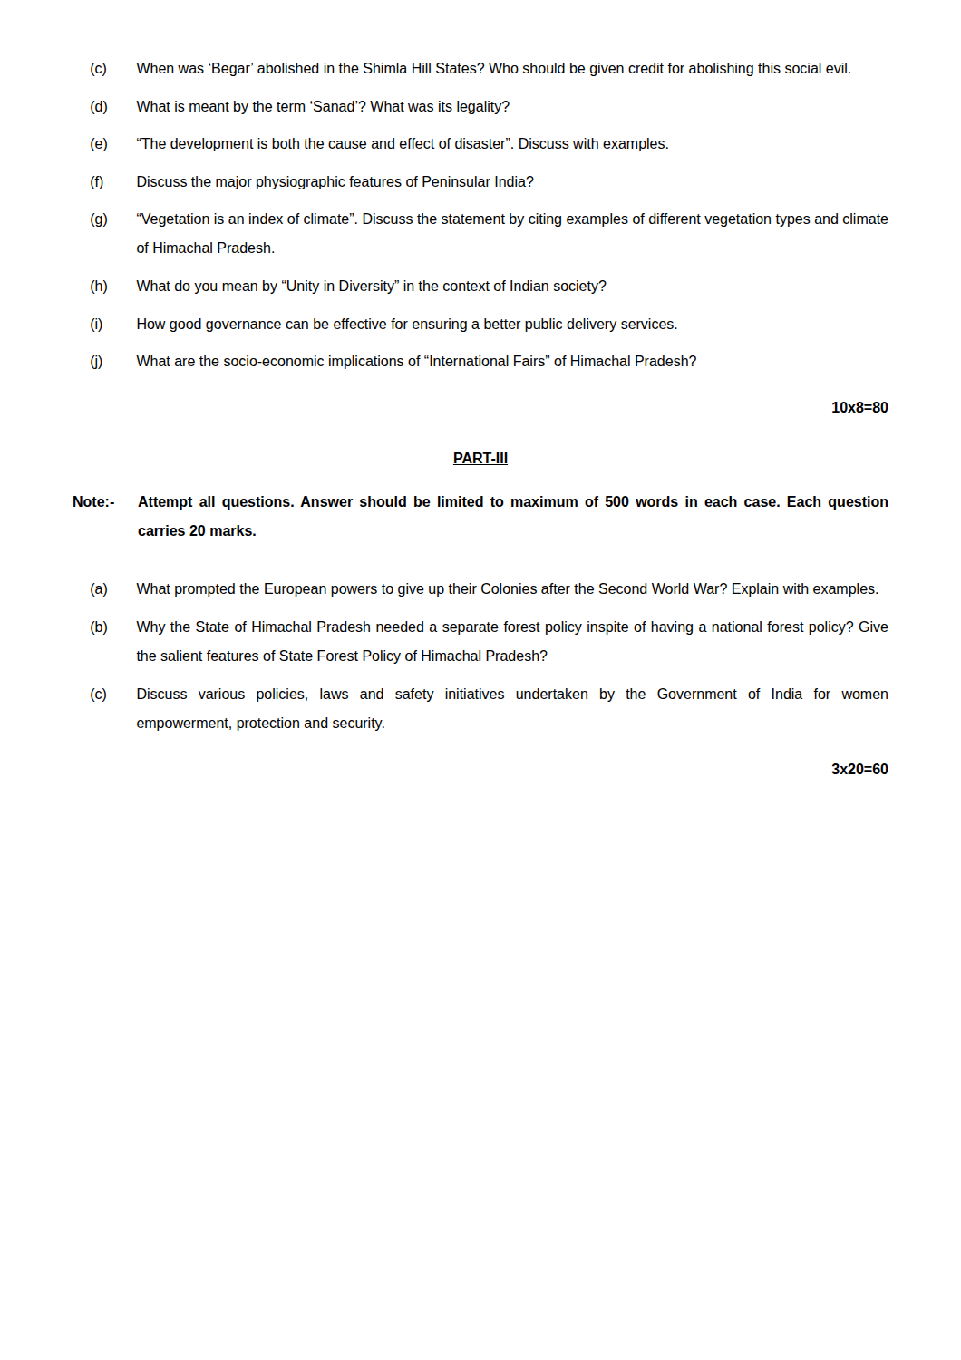(c) When was ‘Begar’ abolished in the Shimla Hill States? Who should be given credit for abolishing this social evil.
(d) What is meant by the term ‘Sanad’? What was its legality?
(e)“The development is both the cause and effect of disaster”. Discuss with examples.
(f) Discuss the major physiographic features of Peninsular India?
(g)“Vegetation is an index of climate”. Discuss the statement by citing examples of different vegetation types and climate of Himachal Pradesh.
(h) What do you mean by “Unity in Diversity” in the context of Indian society?
(i) How good governance can be effective for ensuring a better public delivery services.
(j) What are the socio-economic implications of “International Fairs” of Himachal Pradesh?
10x8=80
PART-III
Note:- Attempt all questions. Answer should be limited to maximum of 500 words in each case. Each question carries 20 marks.
(a) What prompted the European powers to give up their Colonies after the Second World War? Explain with examples.
(b) Why the State of Himachal Pradesh needed a separate forest policy inspite of having a national forest policy? Give the salient features of State Forest Policy of Himachal Pradesh?
(c) Discuss various policies, laws and safety initiatives undertaken by the Government of India for women empowerment, protection and security.
3x20=60